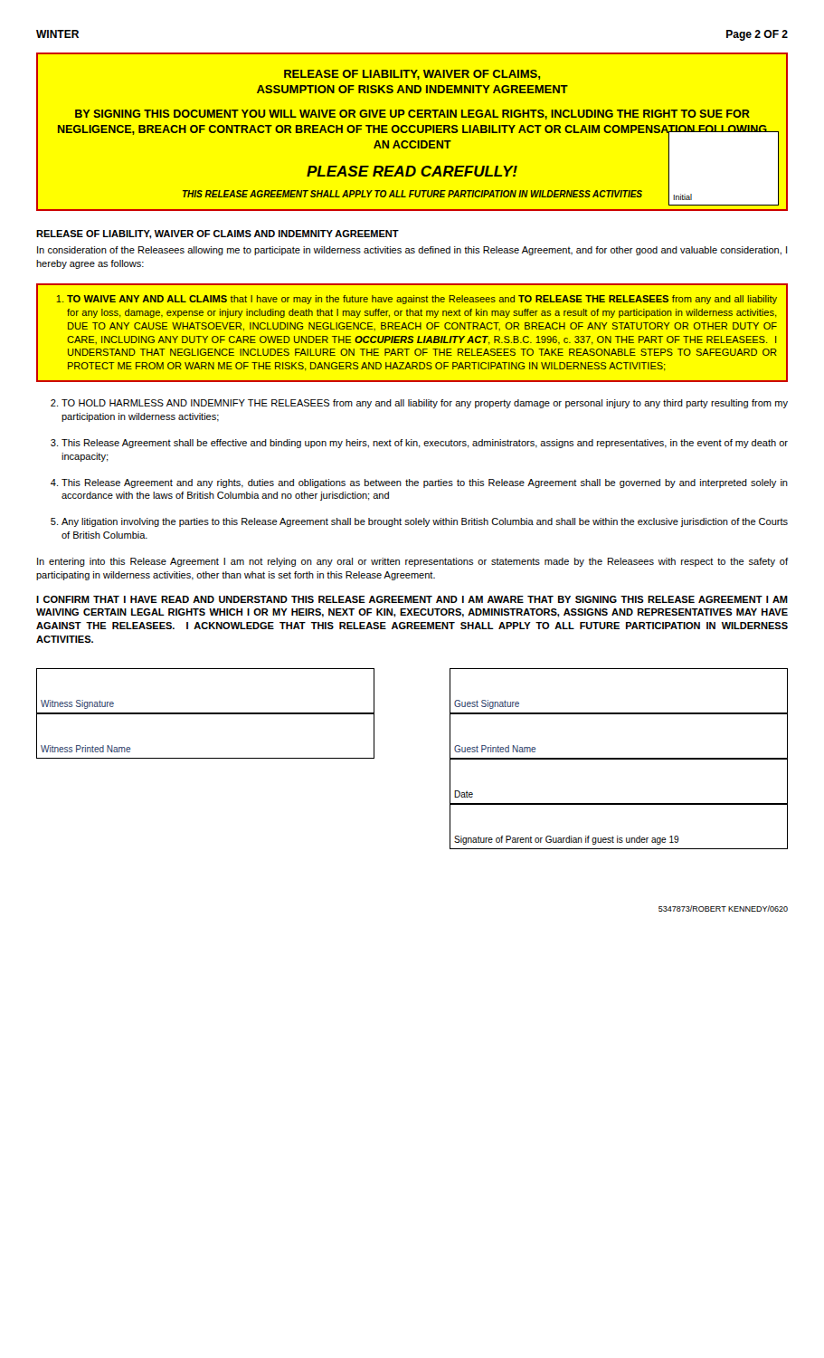WINTER Page 2 OF 2
RELEASE OF LIABILITY, WAIVER OF CLAIMS,
ASSUMPTION OF RISKS AND INDEMNITY AGREEMENT
BY SIGNING THIS DOCUMENT YOU WILL WAIVE OR GIVE UP CERTAIN LEGAL RIGHTS, INCLUDING THE RIGHT TO SUE FOR NEGLIGENCE, BREACH OF CONTRACT OR BREACH OF THE OCCUPIERS LIABILITY ACT OR CLAIM COMPENSATION FOLLOWING AN ACCIDENT
PLEASE READ CAREFULLY!
THIS RELEASE AGREEMENT SHALL APPLY TO ALL FUTURE PARTICIPATION IN WILDERNESS ACTIVITIES
Initial
RELEASE OF LIABILITY, WAIVER OF CLAIMS AND INDEMNITY AGREEMENT
In consideration of the Releasees allowing me to participate in wilderness activities as defined in this Release Agreement, and for other good and valuable consideration, I hereby agree as follows:
TO WAIVE ANY AND ALL CLAIMS that I have or may in the future have against the Releasees and TO RELEASE THE RELEASEES from any and all liability for any loss, damage, expense or injury including death that I may suffer, or that my next of kin may suffer as a result of my participation in wilderness activities, DUE TO ANY CAUSE WHATSOEVER, INCLUDING NEGLIGENCE, BREACH OF CONTRACT, OR BREACH OF ANY STATUTORY OR OTHER DUTY OF CARE, INCLUDING ANY DUTY OF CARE OWED UNDER THE OCCUPIERS LIABILITY ACT, R.S.B.C. 1996, c. 337, ON THE PART OF THE RELEASEES. I UNDERSTAND THAT NEGLIGENCE INCLUDES FAILURE ON THE PART OF THE RELEASEES TO TAKE REASONABLE STEPS TO SAFEGUARD OR PROTECT ME FROM OR WARN ME OF THE RISKS, DANGERS AND HAZARDS OF PARTICIPATING IN WILDERNESS ACTIVITIES;
TO HOLD HARMLESS AND INDEMNIFY THE RELEASEES from any and all liability for any property damage or personal injury to any third party resulting from my participation in wilderness activities;
This Release Agreement shall be effective and binding upon my heirs, next of kin, executors, administrators, assigns and representatives, in the event of my death or incapacity;
This Release Agreement and any rights, duties and obligations as between the parties to this Release Agreement shall be governed by and interpreted solely in accordance with the laws of British Columbia and no other jurisdiction; and
Any litigation involving the parties to this Release Agreement shall be brought solely within British Columbia and shall be within the exclusive jurisdiction of the Courts of British Columbia.
In entering into this Release Agreement I am not relying on any oral or written representations or statements made by the Releasees with respect to the safety of participating in wilderness activities, other than what is set forth in this Release Agreement.
I CONFIRM THAT I HAVE READ AND UNDERSTAND THIS RELEASE AGREEMENT AND I AM AWARE THAT BY SIGNING THIS RELEASE AGREEMENT I AM WAIVING CERTAIN LEGAL RIGHTS WHICH I OR MY HEIRS, NEXT OF KIN, EXECUTORS, ADMINISTRATORS, ASSIGNS AND REPRESENTATIVES MAY HAVE AGAINST THE RELEASEES. I ACKNOWLEDGE THAT THIS RELEASE AGREEMENT SHALL APPLY TO ALL FUTURE PARTICIPATION IN WILDERNESS ACTIVITIES.
| Witness Signature | | Guest Signature |
| Witness Printed Name | | Guest Printed Name |
| | | Date |
| | | Signature of Parent or Guardian if guest is under age 19 |
5347873/ROBERT KENNEDY/0620